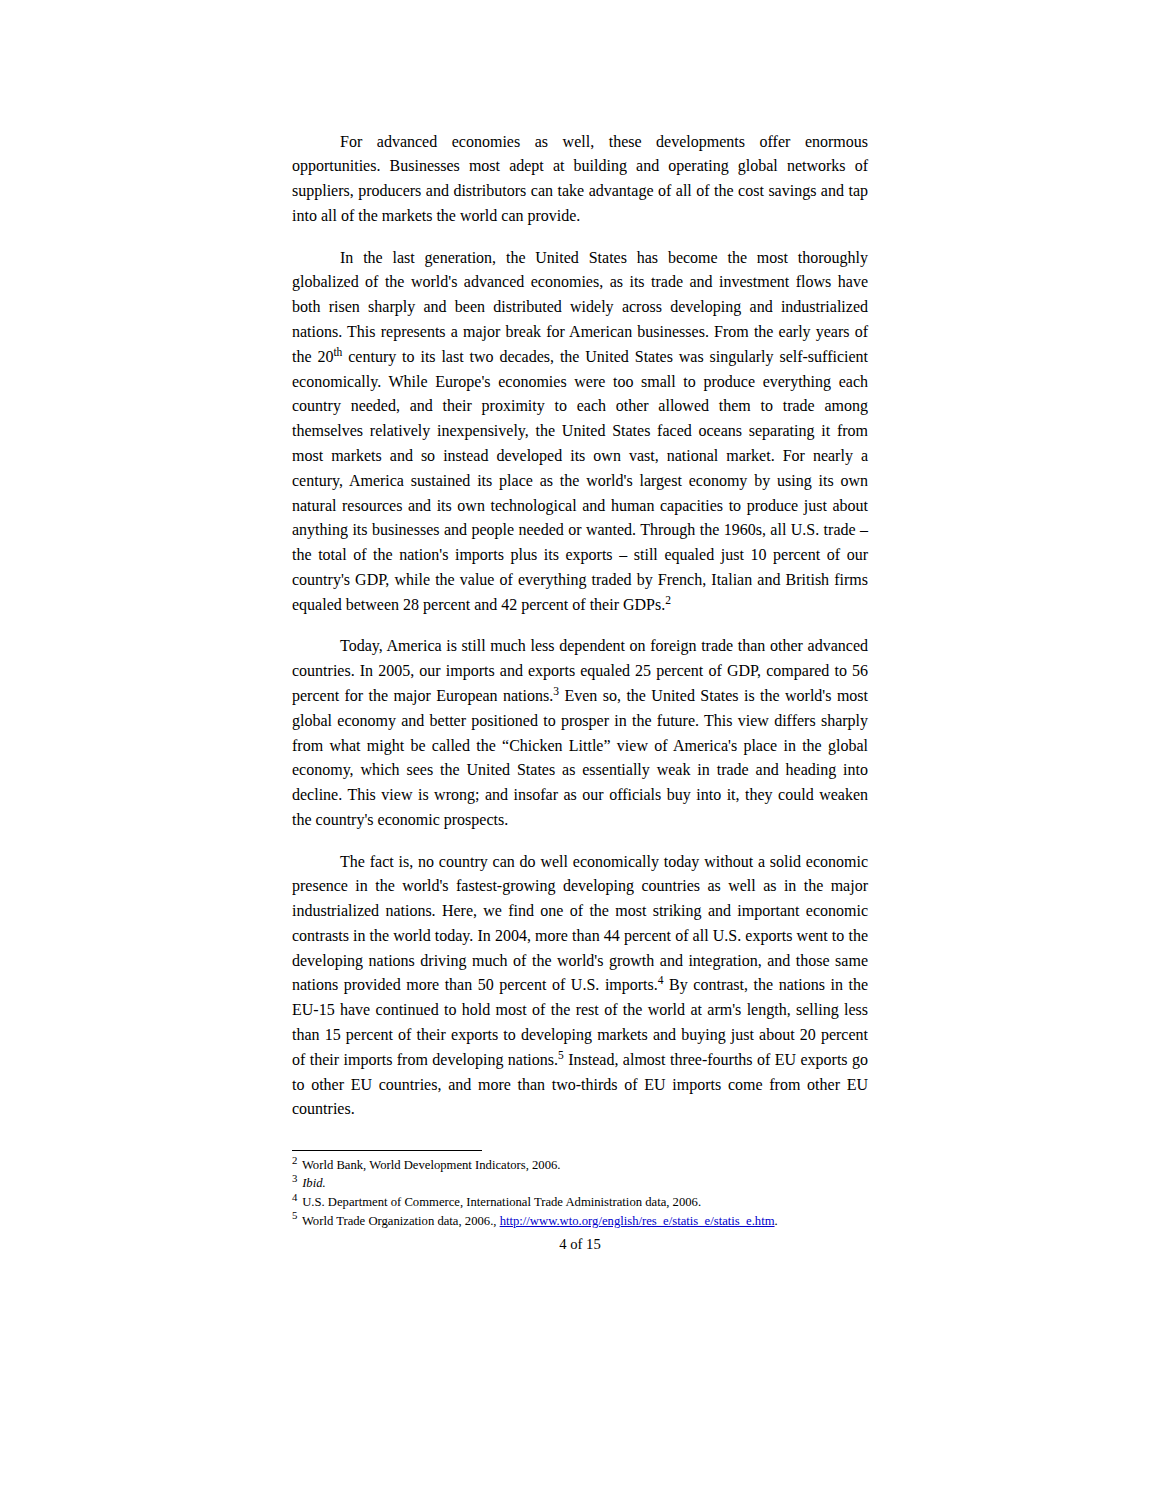For advanced economies as well, these developments offer enormous opportunities. Businesses most adept at building and operating global networks of suppliers, producers and distributors can take advantage of all of the cost savings and tap into all of the markets the world can provide.
In the last generation, the United States has become the most thoroughly globalized of the world's advanced economies, as its trade and investment flows have both risen sharply and been distributed widely across developing and industrialized nations. This represents a major break for American businesses. From the early years of the 20th century to its last two decades, the United States was singularly self-sufficient economically. While Europe's economies were too small to produce everything each country needed, and their proximity to each other allowed them to trade among themselves relatively inexpensively, the United States faced oceans separating it from most markets and so instead developed its own vast, national market. For nearly a century, America sustained its place as the world's largest economy by using its own natural resources and its own technological and human capacities to produce just about anything its businesses and people needed or wanted. Through the 1960s, all U.S. trade – the total of the nation's imports plus its exports – still equaled just 10 percent of our country's GDP, while the value of everything traded by French, Italian and British firms equaled between 28 percent and 42 percent of their GDPs.2
Today, America is still much less dependent on foreign trade than other advanced countries. In 2005, our imports and exports equaled 25 percent of GDP, compared to 56 percent for the major European nations.3 Even so, the United States is the world's most global economy and better positioned to prosper in the future. This view differs sharply from what might be called the “Chicken Little” view of America's place in the global economy, which sees the United States as essentially weak in trade and heading into decline. This view is wrong; and insofar as our officials buy into it, they could weaken the country's economic prospects.
The fact is, no country can do well economically today without a solid economic presence in the world's fastest-growing developing countries as well as in the major industrialized nations. Here, we find one of the most striking and important economic contrasts in the world today. In 2004, more than 44 percent of all U.S. exports went to the developing nations driving much of the world's growth and integration, and those same nations provided more than 50 percent of U.S. imports.4 By contrast, the nations in the EU-15 have continued to hold most of the rest of the world at arm's length, selling less than 15 percent of their exports to developing markets and buying just about 20 percent of their imports from developing nations.5 Instead, almost three-fourths of EU exports go to other EU countries, and more than two-thirds of EU imports come from other EU countries.
2 World Bank, World Development Indicators, 2006.
3 Ibid.
4 U.S. Department of Commerce, International Trade Administration data, 2006.
5 World Trade Organization data, 2006., http://www.wto.org/english/res_e/statis_e/statis_e.htm.
4 of 15